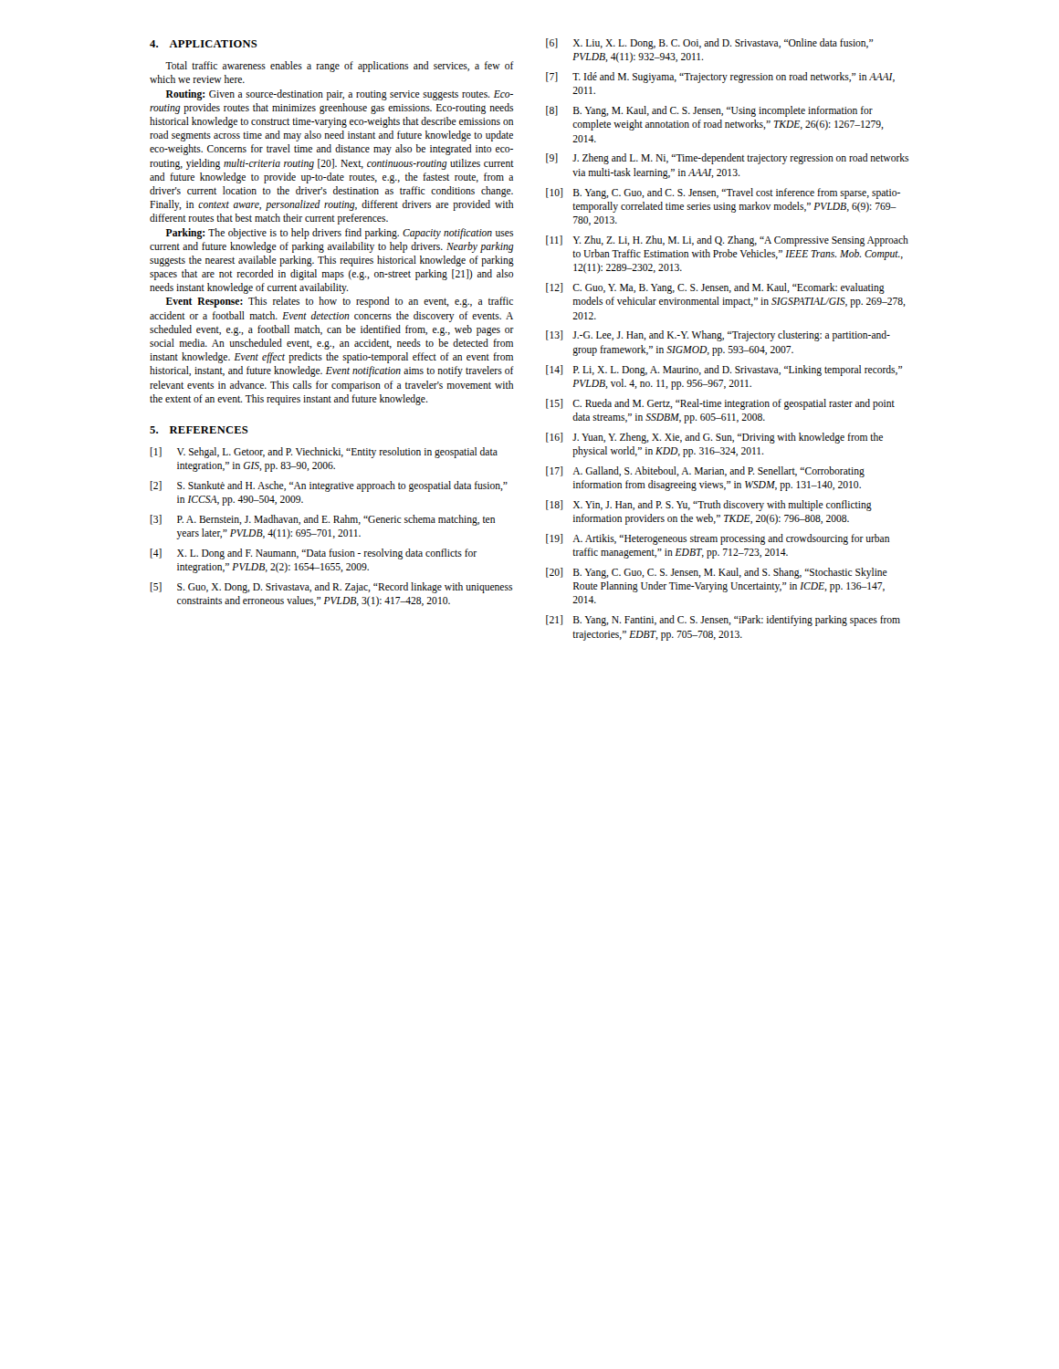4. APPLICATIONS
Total traffic awareness enables a range of applications and services, a few of which we review here.
Routing: Given a source-destination pair, a routing service suggests routes. Eco-routing provides routes that minimizes greenhouse gas emissions. Eco-routing needs historical knowledge to construct time-varying eco-weights that describe emissions on road segments across time and may also need instant and future knowledge to update eco-weights. Concerns for travel time and distance may also be integrated into eco-routing, yielding multi-criteria routing [20]. Next, continuous-routing utilizes current and future knowledge to provide up-to-date routes, e.g., the fastest route, from a driver's current location to the driver's destination as traffic conditions change. Finally, in context aware, personalized routing, different drivers are provided with different routes that best match their current preferences.
Parking: The objective is to help drivers find parking. Capacity notification uses current and future knowledge of parking availability to help drivers. Nearby parking suggests the nearest available parking. This requires historical knowledge of parking spaces that are not recorded in digital maps (e.g., on-street parking [21]) and also needs instant knowledge of current availability.
Event Response: This relates to how to respond to an event, e.g., a traffic accident or a football match. Event detection concerns the discovery of events. A scheduled event, e.g., a football match, can be identified from, e.g., web pages or social media. An unscheduled event, e.g., an accident, needs to be detected from instant knowledge. Event effect predicts the spatio-temporal effect of an event from historical, instant, and future knowledge. Event notification aims to notify travelers of relevant events in advance. This calls for comparison of a traveler's movement with the extent of an event. This requires instant and future knowledge.
5. REFERENCES
V. Sehgal, L. Getoor, and P. Viechnicki, “Entity resolution in geospatial data integration,” in GIS, pp. 83–90, 2006.
S. Stankutė and H. Asche, “An integrative approach to geospatial data fusion,” in ICCSA, pp. 490–504, 2009.
P. A. Bernstein, J. Madhavan, and E. Rahm, “Generic schema matching, ten years later,” PVLDB, 4(11): 695–701, 2011.
X. L. Dong and F. Naumann, “Data fusion - resolving data conflicts for integration,” PVLDB, 2(2): 1654–1655, 2009.
S. Guo, X. Dong, D. Srivastava, and R. Zajac, “Record linkage with uniqueness constraints and erroneous values,” PVLDB, 3(1): 417–428, 2010.
X. Liu, X. L. Dong, B. C. Ooi, and D. Srivastava, “Online data fusion,” PVLDB, 4(11): 932–943, 2011.
T. Idé and M. Sugiyama, “Trajectory regression on road networks,” in AAAI, 2011.
B. Yang, M. Kaul, and C. S. Jensen, “Using incomplete information for complete weight annotation of road networks,” TKDE, 26(6): 1267–1279, 2014.
J. Zheng and L. M. Ni, “Time-dependent trajectory regression on road networks via multi-task learning,” in AAAI, 2013.
B. Yang, C. Guo, and C. S. Jensen, “Travel cost inference from sparse, spatio-temporally correlated time series using markov models,” PVLDB, 6(9): 769–780, 2013.
Y. Zhu, Z. Li, H. Zhu, M. Li, and Q. Zhang, “A Compressive Sensing Approach to Urban Traffic Estimation with Probe Vehicles,” IEEE Trans. Mob. Comput., 12(11): 2289–2302, 2013.
C. Guo, Y. Ma, B. Yang, C. S. Jensen, and M. Kaul, “Ecomark: evaluating models of vehicular environmental impact,” in SIGSPATIAL/GIS, pp. 269–278, 2012.
J.-G. Lee, J. Han, and K.-Y. Whang, “Trajectory clustering: a partition-and-group framework,” in SIGMOD, pp. 593–604, 2007.
P. Li, X. L. Dong, A. Maurino, and D. Srivastava, “Linking temporal records,” PVLDB, vol. 4, no. 11, pp. 956–967, 2011.
C. Rueda and M. Gertz, “Real-time integration of geospatial raster and point data streams,” in SSDBM, pp. 605–611, 2008.
J. Yuan, Y. Zheng, X. Xie, and G. Sun, “Driving with knowledge from the physical world,” in KDD, pp. 316–324, 2011.
A. Galland, S. Abiteboul, A. Marian, and P. Senellart, “Corroborating information from disagreeing views,” in WSDM, pp. 131–140, 2010.
X. Yin, J. Han, and P. S. Yu, “Truth discovery with multiple conflicting information providers on the web,” TKDE, 20(6): 796–808, 2008.
A. Artikis, “Heterogeneous stream processing and crowdsourcing for urban traffic management,” in EDBT, pp. 712–723, 2014.
B. Yang, C. Guo, C. S. Jensen, M. Kaul, and S. Shang, “Stochastic Skyline Route Planning Under Time-Varying Uncertainty,” in ICDE, pp. 136–147, 2014.
B. Yang, N. Fantini, and C. S. Jensen, “iPark: identifying parking spaces from trajectories,” EDBT, pp. 705–708, 2013.